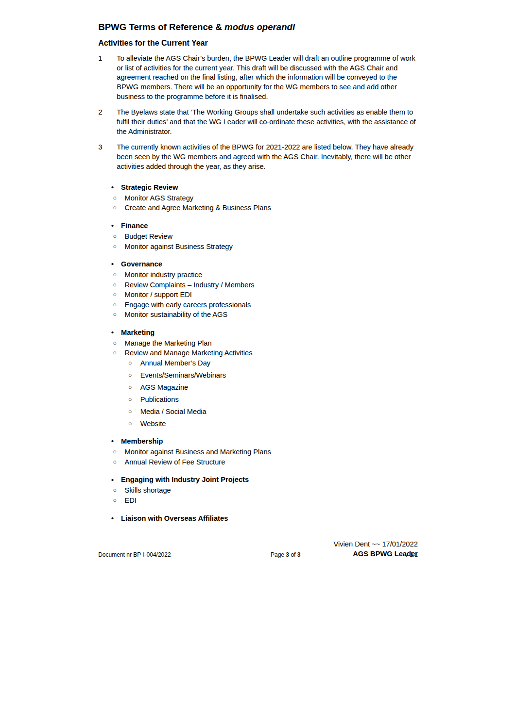BPWG Terms of Reference & modus operandi
Activities for the Current Year
1 To alleviate the AGS Chair’s burden, the BPWG Leader will draft an outline programme of work or list of activities for the current year. This draft will be discussed with the AGS Chair and agreement reached on the final listing, after which the information will be conveyed to the BPWG members. There will be an opportunity for the WG members to see and add other business to the programme before it is finalised.
2 The Byelaws state that ‘The Working Groups shall undertake such activities as enable them to fulfil their duties’ and that the WG Leader will co-ordinate these activities, with the assistance of the Administrator.
3 The currently known activities of the BPWG for 2021-2022 are listed below. They have already been seen by the WG members and agreed with the AGS Chair. Inevitably, there will be other activities added through the year, as they arise.
•Strategic Review
○Monitor AGS Strategy
○Create and Agree Marketing & Business Plans
•Finance
○Budget Review
○Monitor against Business Strategy
•Governance
○Monitor industry practice
○Review Complaints – Industry / Members
○Monitor / support EDI
○Engage with early careers professionals
○Monitor sustainability of the AGS
•Marketing
○Manage the Marketing Plan
○Review and Manage Marketing Activities
○Annual Member’s Day
○Events/Seminars/Webinars
○AGS Magazine
○Publications
○Media / Social Media
○Website
•Membership
○Monitor against Business and Marketing Plans
○Annual Review of Fee Structure
•Engaging with Industry Joint Projects
○Skills shortage
○EDI
•Liaison with Overseas Affiliates
Vivien Dent ~~ 17/01/2022
AGS BPWG Leader
Document nr BP-I-004/2022
Page 3 of 3
v 1.1